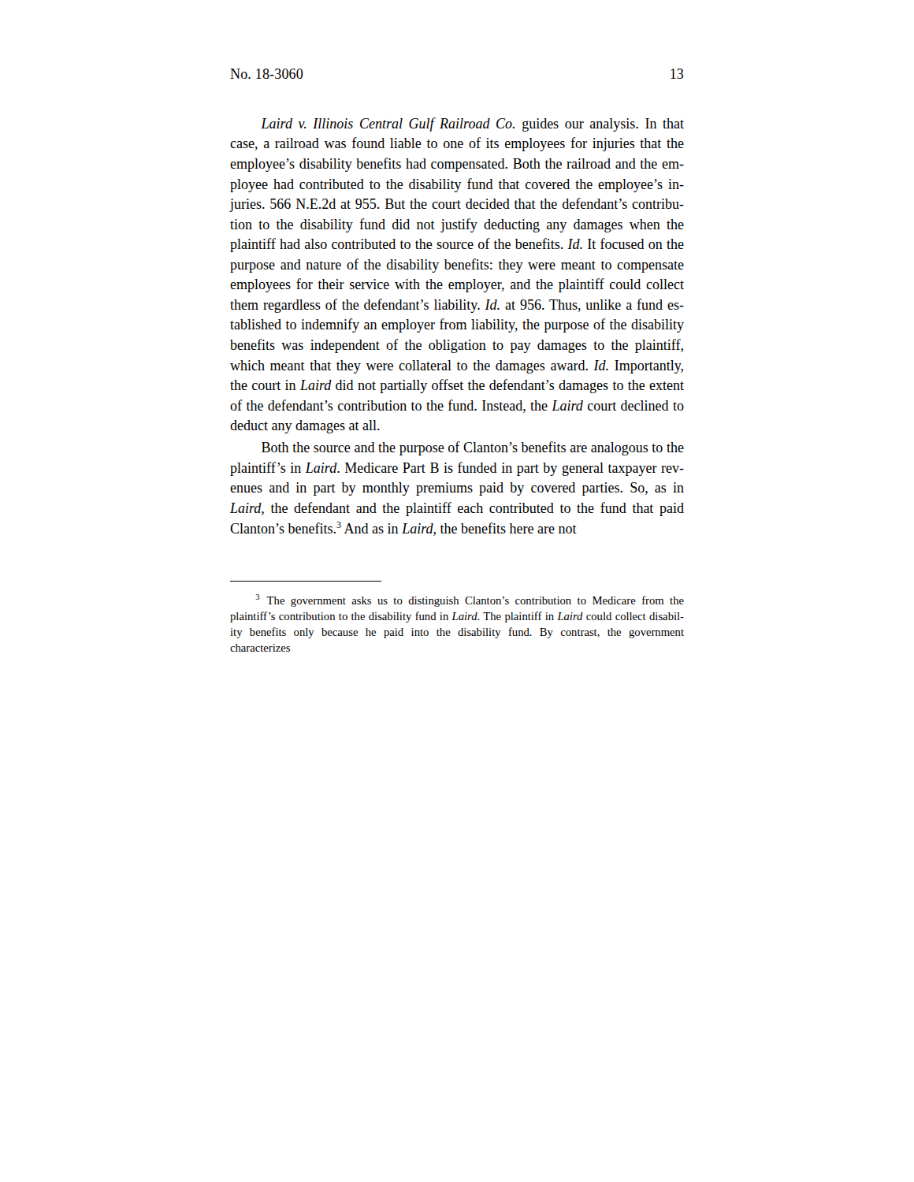No. 18-3060 13
Laird v. Illinois Central Gulf Railroad Co. guides our analysis. In that case, a railroad was found liable to one of its employees for injuries that the employee’s disability benefits had compensated. Both the railroad and the employee had contributed to the disability fund that covered the employee’s injuries. 566 N.E.2d at 955. But the court decided that the defendant’s contribution to the disability fund did not justify deducting any damages when the plaintiff had also contributed to the source of the benefits. Id. It focused on the purpose and nature of the disability benefits: they were meant to compensate employees for their service with the employer, and the plaintiff could collect them regardless of the defendant’s liability. Id. at 956. Thus, unlike a fund established to indemnify an employer from liability, the purpose of the disability benefits was independent of the obligation to pay damages to the plaintiff, which meant that they were collateral to the damages award. Id. Importantly, the court in Laird did not partially offset the defendant’s damages to the extent of the defendant’s contribution to the fund. Instead, the Laird court declined to deduct any damages at all.
Both the source and the purpose of Clanton’s benefits are analogous to the plaintiff’s in Laird. Medicare Part B is funded in part by general taxpayer revenues and in part by monthly premiums paid by covered parties. So, as in Laird, the defendant and the plaintiff each contributed to the fund that paid Clanton’s benefits.3 And as in Laird, the benefits here are not
3 The government asks us to distinguish Clanton’s contribution to Medicare from the plaintiff’s contribution to the disability fund in Laird. The plaintiff in Laird could collect disability benefits only because he paid into the disability fund. By contrast, the government characterizes